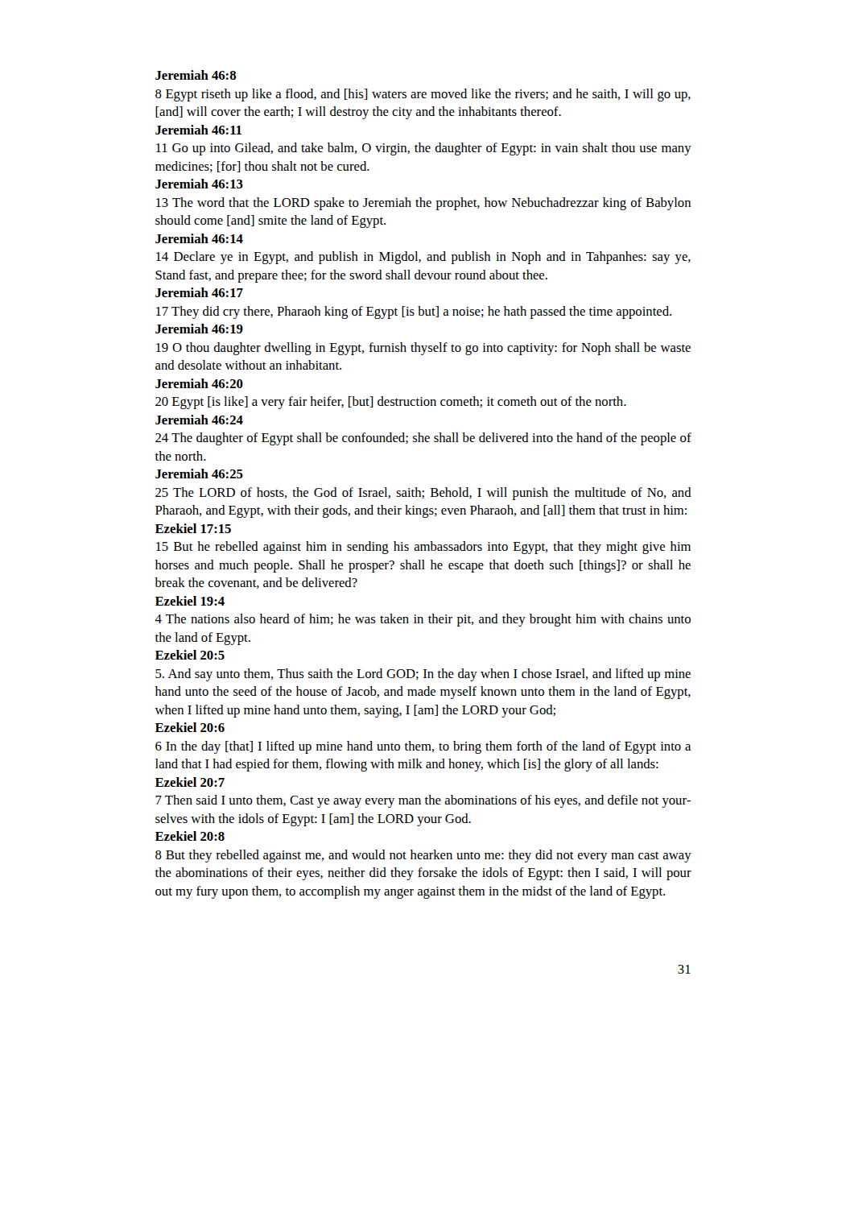Jeremiah 46:8
8 Egypt riseth up like a flood, and [his] waters are moved like the rivers; and he saith, I will go up, [and] will cover the earth; I will destroy the city and the inhabitants thereof.
Jeremiah 46:11
11 Go up into Gilead, and take balm, O virgin, the daughter of Egypt: in vain shalt thou use many medicines; [for] thou shalt not be cured.
Jeremiah 46:13
13 The word that the LORD spake to Jeremiah the prophet, how Nebuchadrezzar king of Babylon should come [and] smite the land of Egypt.
Jeremiah 46:14
14 Declare ye in Egypt, and publish in Migdol, and publish in Noph and in Tahpanhes: say ye, Stand fast, and prepare thee; for the sword shall devour round about thee.
Jeremiah 46:17
17 They did cry there, Pharaoh king of Egypt [is but] a noise; he hath passed the time appointed.
Jeremiah 46:19
19 O thou daughter dwelling in Egypt, furnish thyself to go into captivity: for Noph shall be waste and desolate without an inhabitant.
Jeremiah 46:20
20 Egypt [is like] a very fair heifer, [but] destruction cometh; it cometh out of the north.
Jeremiah 46:24
24 The daughter of Egypt shall be confounded; she shall be delivered into the hand of the people of the north.
Jeremiah 46:25
25 The LORD of hosts, the God of Israel, saith; Behold, I will punish the multitude of No, and Pharaoh, and Egypt, with their gods, and their kings; even Pharaoh, and [all] them that trust in him:
Ezekiel 17:15
15 But he rebelled against him in sending his ambassadors into Egypt, that they might give him horses and much people. Shall he prosper? shall he escape that doeth such [things]? or shall he break the covenant, and be delivered?
Ezekiel 19:4
4 The nations also heard of him; he was taken in their pit, and they brought him with chains unto the land of Egypt.
Ezekiel 20:5
5. And say unto them, Thus saith the Lord GOD; In the day when I chose Israel, and lifted up mine hand unto the seed of the house of Jacob, and made myself known unto them in the land of Egypt, when I lifted up mine hand unto them, saying, I [am] the LORD your God;
Ezekiel 20:6
6 In the day [that] I lifted up mine hand unto them, to bring them forth of the land of Egypt into a land that I had espied for them, flowing with milk and honey, which [is] the glory of all lands:
Ezekiel 20:7
7 Then said I unto them, Cast ye away every man the abominations of his eyes, and defile not yourselves with the idols of Egypt: I [am] the LORD your God.
Ezekiel 20:8
8 But they rebelled against me, and would not hearken unto me: they did not every man cast away the abominations of their eyes, neither did they forsake the idols of Egypt: then I said, I will pour out my fury upon them, to accomplish my anger against them in the midst of the land of Egypt.
31